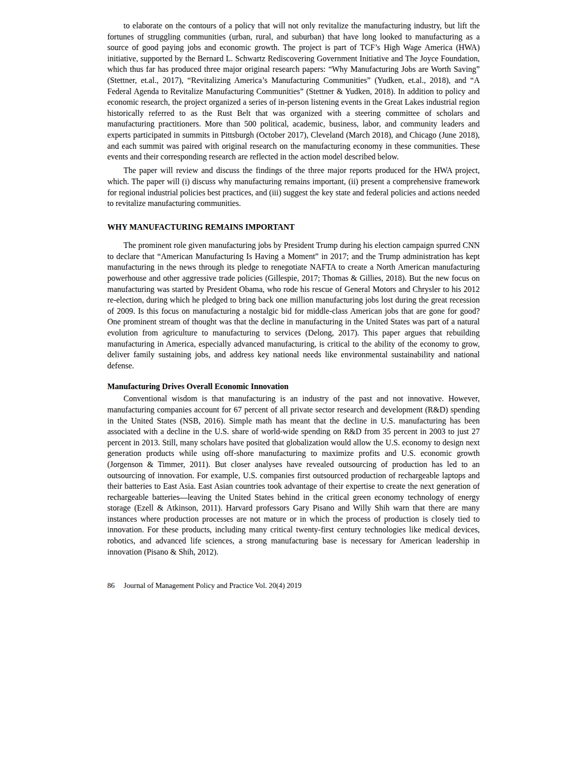to elaborate on the contours of a policy that will not only revitalize the manufacturing industry, but lift the fortunes of struggling communities (urban, rural, and suburban) that have long looked to manufacturing as a source of good paying jobs and economic growth. The project is part of TCF’s High Wage America (HWA) initiative, supported by the Bernard L. Schwartz Rediscovering Government Initiative and The Joyce Foundation, which thus far has produced three major original research papers: “Why Manufacturing Jobs are Worth Saving” (Stettner, et.al., 2017), “Revitalizing America’s Manufacturing Communities” (Yudken, et.al., 2018), and “A Federal Agenda to Revitalize Manufacturing Communities” (Stettner & Yudken, 2018). In addition to policy and economic research, the project organized a series of in-person listening events in the Great Lakes industrial region historically referred to as the Rust Belt that was organized with a steering committee of scholars and manufacturing practitioners. More than 500 political, academic, business, labor, and community leaders and experts participated in summits in Pittsburgh (October 2017), Cleveland (March 2018), and Chicago (June 2018), and each summit was paired with original research on the manufacturing economy in these communities. These events and their corresponding research are reflected in the action model described below.
The paper will review and discuss the findings of the three major reports produced for the HWA project, which. The paper will (i) discuss why manufacturing remains important, (ii) present a comprehensive framework for regional industrial policies best practices, and (iii) suggest the key state and federal policies and actions needed to revitalize manufacturing communities.
Why Manufacturing Remains Important
The prominent role given manufacturing jobs by President Trump during his election campaign spurred CNN to declare that “American Manufacturing Is Having a Moment” in 2017; and the Trump administration has kept manufacturing in the news through its pledge to renegotiate NAFTA to create a North American manufacturing powerhouse and other aggressive trade policies (Gillespie, 2017; Thomas & Gillies, 2018). But the new focus on manufacturing was started by President Obama, who rode his rescue of General Motors and Chrysler to his 2012 re-election, during which he pledged to bring back one million manufacturing jobs lost during the great recession of 2009. Is this focus on manufacturing a nostalgic bid for middle-class American jobs that are gone for good? One prominent stream of thought was that the decline in manufacturing in the United States was part of a natural evolution from agriculture to manufacturing to services (Delong, 2017). This paper argues that rebuilding manufacturing in America, especially advanced manufacturing, is critical to the ability of the economy to grow, deliver family sustaining jobs, and address key national needs like environmental sustainability and national defense.
Manufacturing Drives Overall Economic Innovation
Conventional wisdom is that manufacturing is an industry of the past and not innovative. However, manufacturing companies account for 67 percent of all private sector research and development (R&D) spending in the United States (NSB, 2016). Simple math has meant that the decline in U.S. manufacturing has been associated with a decline in the U.S. share of world-wide spending on R&D from 35 percent in 2003 to just 27 percent in 2013. Still, many scholars have posited that globalization would allow the U.S. economy to design next generation products while using off-shore manufacturing to maximize profits and U.S. economic growth (Jorgenson & Timmer, 2011). But closer analyses have revealed outsourcing of production has led to an outsourcing of innovation. For example, U.S. companies first outsourced production of rechargeable laptops and their batteries to East Asia. East Asian countries took advantage of their expertise to create the next generation of rechargeable batteries—leaving the United States behind in the critical green economy technology of energy storage (Ezell & Atkinson, 2011). Harvard professors Gary Pisano and Willy Shih warn that there are many instances where production processes are not mature or in which the process of production is closely tied to innovation. For these products, including many critical twenty-first century technologies like medical devices, robotics, and advanced life sciences, a strong manufacturing base is necessary for American leadership in innovation (Pisano & Shih, 2012).
86 Journal of Management Policy and Practice Vol. 20(4) 2019